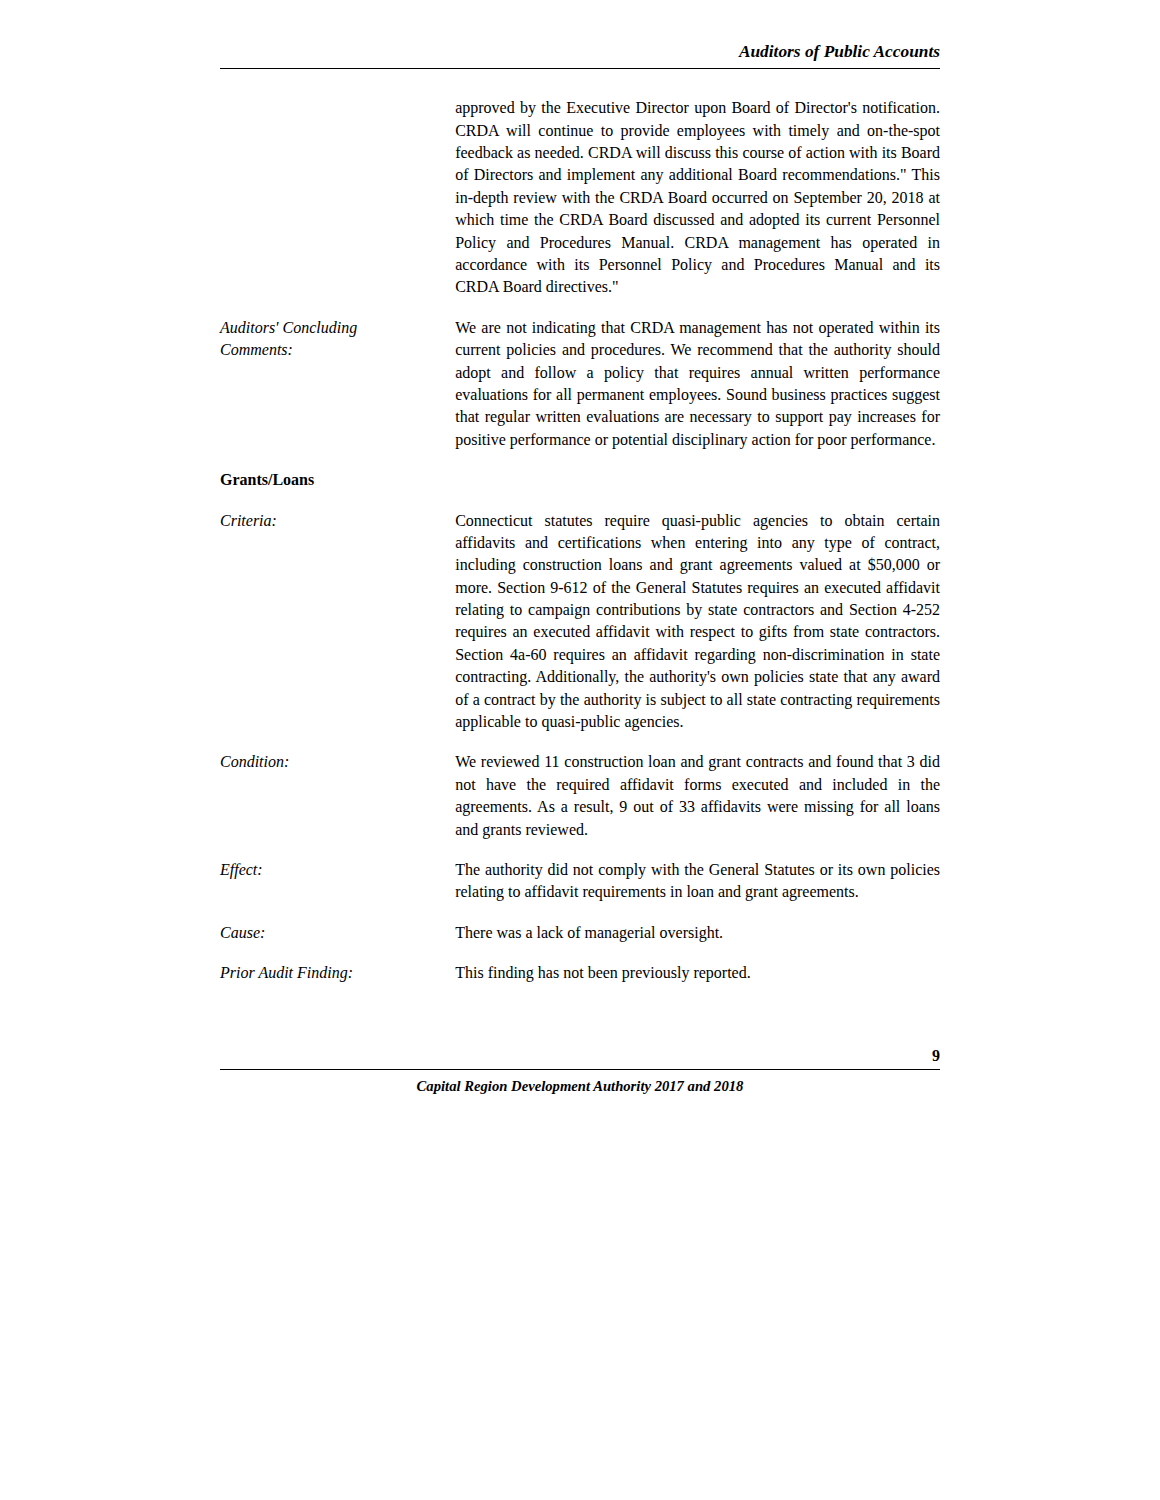Auditors of Public Accounts
approved by the Executive Director upon Board of Director's notification. CRDA will continue to provide employees with timely and on-the-spot feedback as needed. CRDA will discuss this course of action with its Board of Directors and implement any additional Board recommendations." This in-depth review with the CRDA Board occurred on September 20, 2018 at which time the CRDA Board discussed and adopted its current Personnel Policy and Procedures Manual. CRDA management has operated in accordance with its Personnel Policy and Procedures Manual and its CRDA Board directives."
Auditors' Concluding
Comments:
We are not indicating that CRDA management has not operated within its current policies and procedures. We recommend that the authority should adopt and follow a policy that requires annual written performance evaluations for all permanent employees. Sound business practices suggest that regular written evaluations are necessary to support pay increases for positive performance or potential disciplinary action for poor performance.
Grants/Loans
Criteria:
Connecticut statutes require quasi-public agencies to obtain certain affidavits and certifications when entering into any type of contract, including construction loans and grant agreements valued at $50,000 or more. Section 9-612 of the General Statutes requires an executed affidavit relating to campaign contributions by state contractors and Section 4-252 requires an executed affidavit with respect to gifts from state contractors. Section 4a-60 requires an affidavit regarding non-discrimination in state contracting. Additionally, the authority's own policies state that any award of a contract by the authority is subject to all state contracting requirements applicable to quasi-public agencies.
Condition:
We reviewed 11 construction loan and grant contracts and found that 3 did not have the required affidavit forms executed and included in the agreements. As a result, 9 out of 33 affidavits were missing for all loans and grants reviewed.
Effect:
The authority did not comply with the General Statutes or its own policies relating to affidavit requirements in loan and grant agreements.
Cause:
There was a lack of managerial oversight.
Prior Audit Finding:
This finding has not been previously reported.
9
Capital Region Development Authority 2017 and 2018